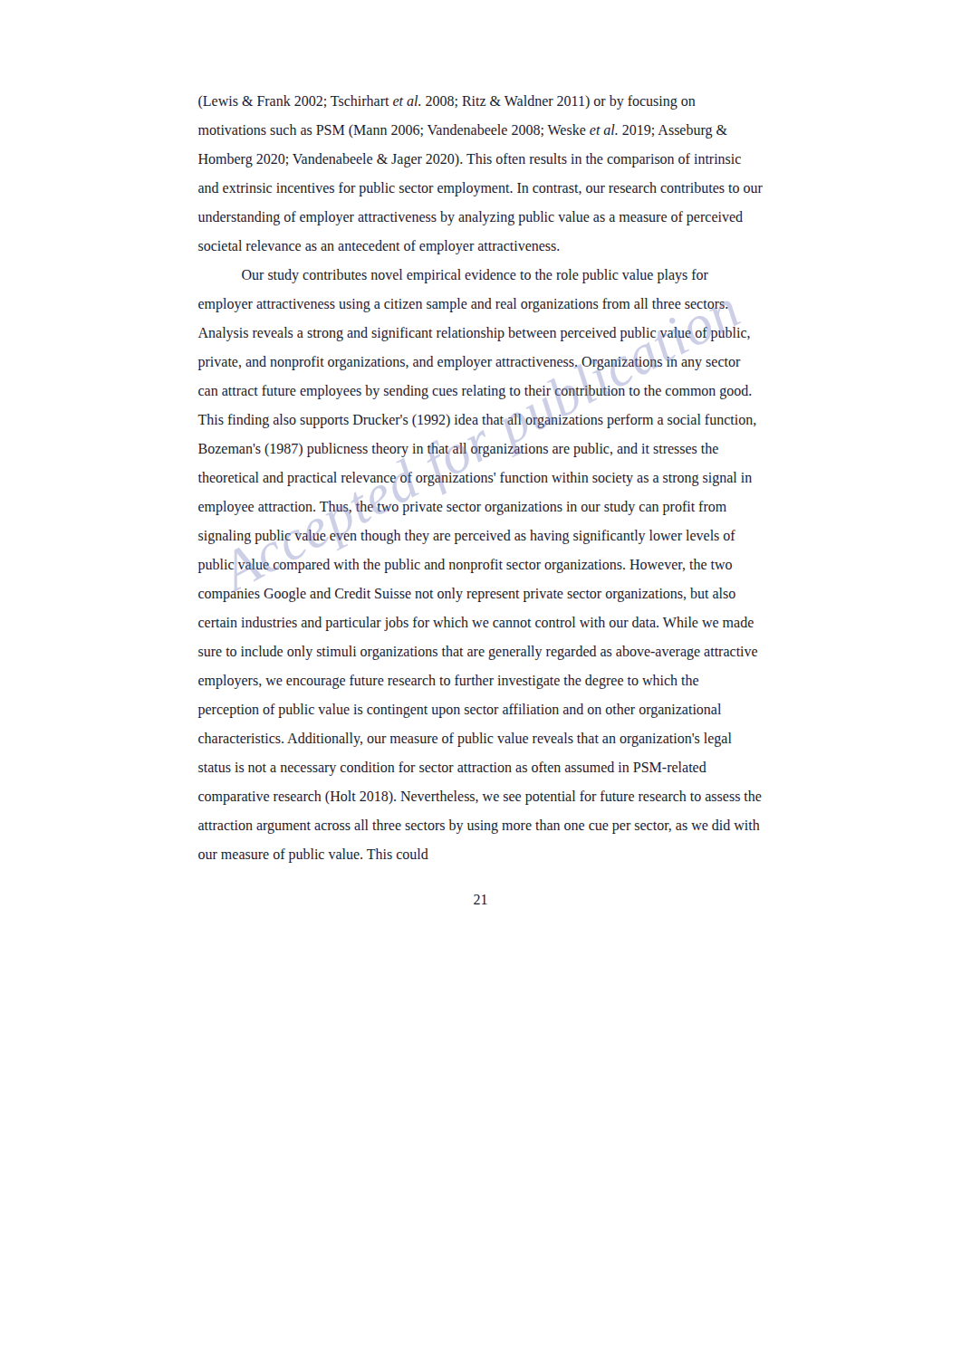Accepted for publication
(Lewis & Frank 2002; Tschirhart et al. 2008; Ritz & Waldner 2011) or by focusing on motivations such as PSM (Mann 2006; Vandenabeele 2008; Weske et al. 2019; Asseburg & Homberg 2020; Vandenabeele & Jager 2020). This often results in the comparison of intrinsic and extrinsic incentives for public sector employment. In contrast, our research contributes to our understanding of employer attractiveness by analyzing public value as a measure of perceived societal relevance as an antecedent of employer attractiveness.
Our study contributes novel empirical evidence to the role public value plays for employer attractiveness using a citizen sample and real organizations from all three sectors. Analysis reveals a strong and significant relationship between perceived public value of public, private, and nonprofit organizations, and employer attractiveness. Organizations in any sector can attract future employees by sending cues relating to their contribution to the common good. This finding also supports Drucker's (1992) idea that all organizations perform a social function, Bozeman's (1987) publicness theory in that all organizations are public, and it stresses the theoretical and practical relevance of organizations' function within society as a strong signal in employee attraction. Thus, the two private sector organizations in our study can profit from signaling public value even though they are perceived as having significantly lower levels of public value compared with the public and nonprofit sector organizations. However, the two companies Google and Credit Suisse not only represent private sector organizations, but also certain industries and particular jobs for which we cannot control with our data. While we made sure to include only stimuli organizations that are generally regarded as above-average attractive employers, we encourage future research to further investigate the degree to which the perception of public value is contingent upon sector affiliation and on other organizational characteristics. Additionally, our measure of public value reveals that an organization's legal status is not a necessary condition for sector attraction as often assumed in PSM-related comparative research (Holt 2018). Nevertheless, we see potential for future research to assess the attraction argument across all three sectors by using more than one cue per sector, as we did with our measure of public value. This could
21